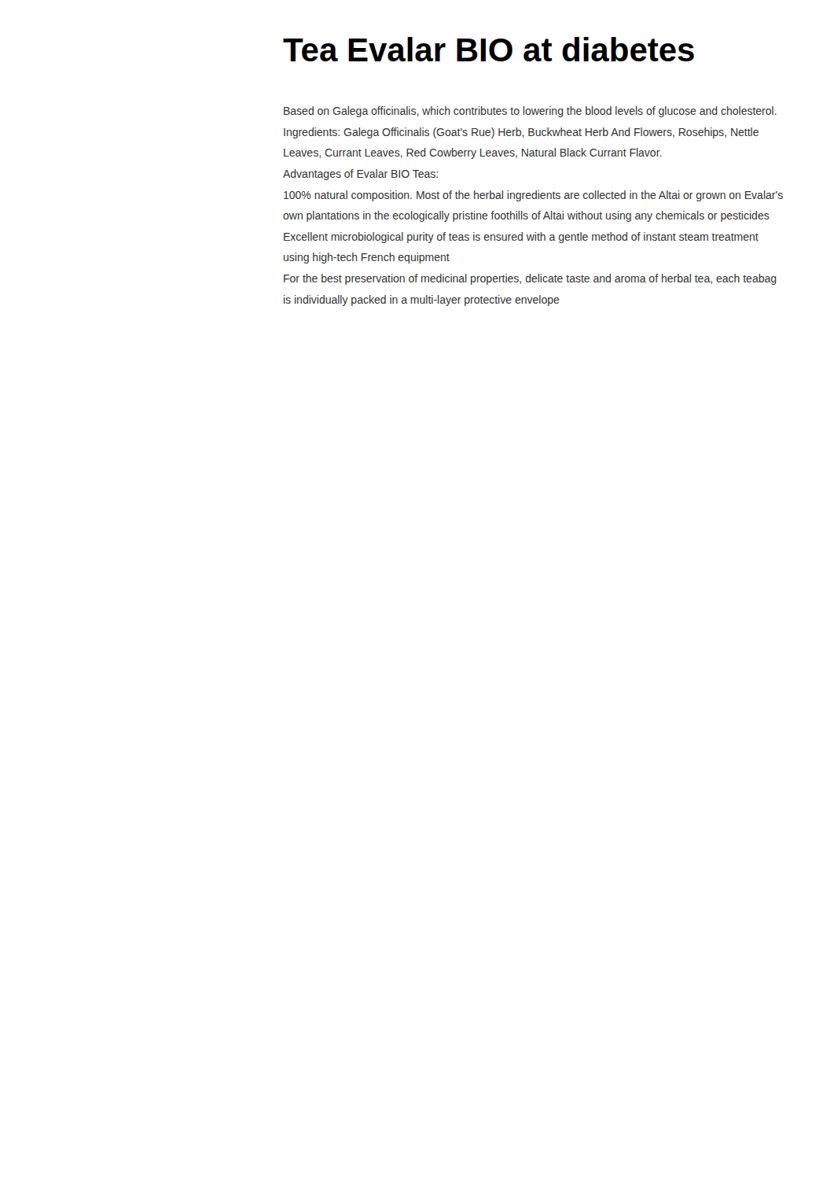Tea Evalar BIO at diabetes
Based on Galega officinalis, which contributes to lowering the blood levels of glucose and cholesterol.
Ingredients: Galega Officinalis (Goat's Rue) Herb, Buckwheat Herb And Flowers, Rosehips, Nettle Leaves, Currant Leaves, Red Cowberry Leaves, Natural Black Currant Flavor.
Advantages of Evalar BIO Teas:
100% natural composition. Most of the herbal ingredients are collected in the Altai or grown on Evalar's own plantations in the ecologically pristine foothills of Altai without using any chemicals or pesticides
Excellent microbiological purity of teas is ensured with a gentle method of instant steam treatment using high-tech French equipment
For the best preservation of medicinal properties, delicate taste and aroma of herbal tea, each teabag is individually packed in a multi-layer protective envelope